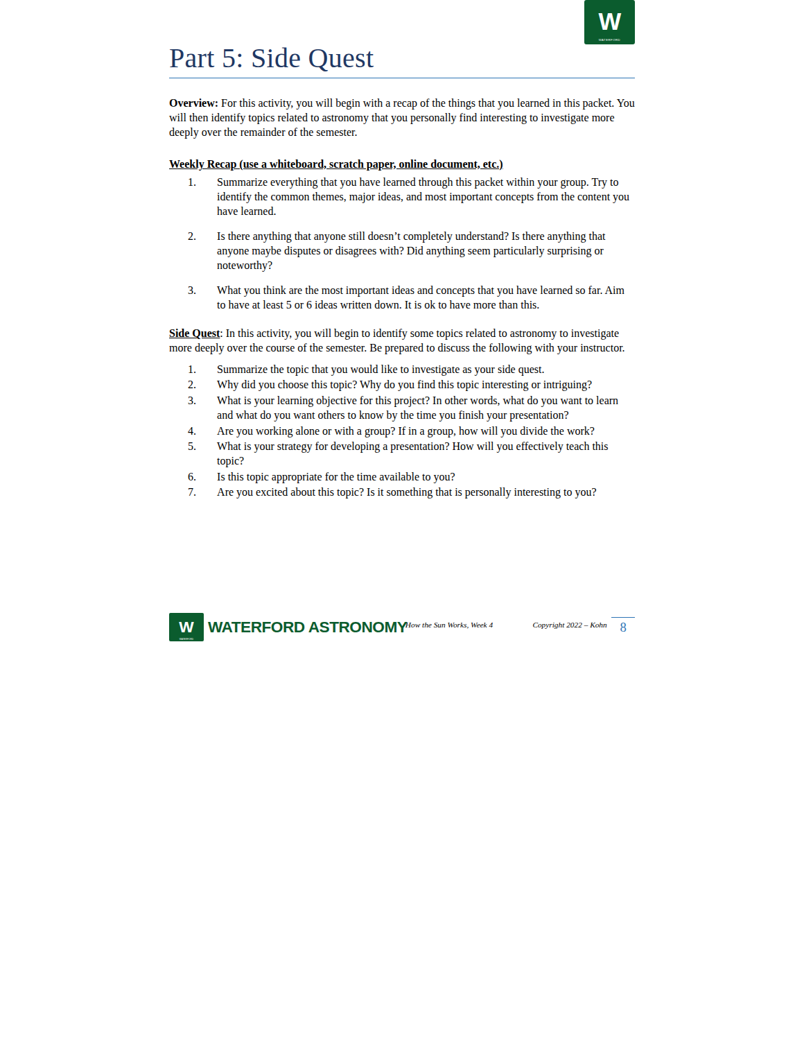W WATERFORD
Part 5: Side Quest
Overview: For this activity, you will begin with a recap of the things that you learned in this packet. You will then identify topics related to astronomy that you personally find interesting to investigate more deeply over the remainder of the semester.
Weekly Recap (use a whiteboard, scratch paper, online document, etc.)
1. Summarize everything that you have learned through this packet within your group. Try to identify the common themes, major ideas, and most important concepts from the content you have learned.
2. Is there anything that anyone still doesn’t completely understand? Is there anything that anyone maybe disputes or disagrees with? Did anything seem particularly surprising or noteworthy?
3. What you think are the most important ideas and concepts that you have learned so far. Aim to have at least 5 or 6 ideas written down. It is ok to have more than this.
Side Quest: In this activity, you will begin to identify some topics related to astronomy to investigate more deeply over the course of the semester. Be prepared to discuss the following with your instructor.
1. Summarize the topic that you would like to investigate as your side quest.
2. Why did you choose this topic? Why do you find this topic interesting or intriguing?
3. What is your learning objective for this project? In other words, what do you want to learn and what do you want others to know by the time you finish your presentation?
4. Are you working alone or with a group? If in a group, how will you divide the work?
5. What is your strategy for developing a presentation? How will you effectively teach this topic?
6. Is this topic appropriate for the time available to you?
7. Are you excited about this topic? Is it something that is personally interesting to you?
W WATERFORD
WATERFORD ASTRONOMY
How the Sun Works, Week 4
Copyright 2022 – Kohn
8